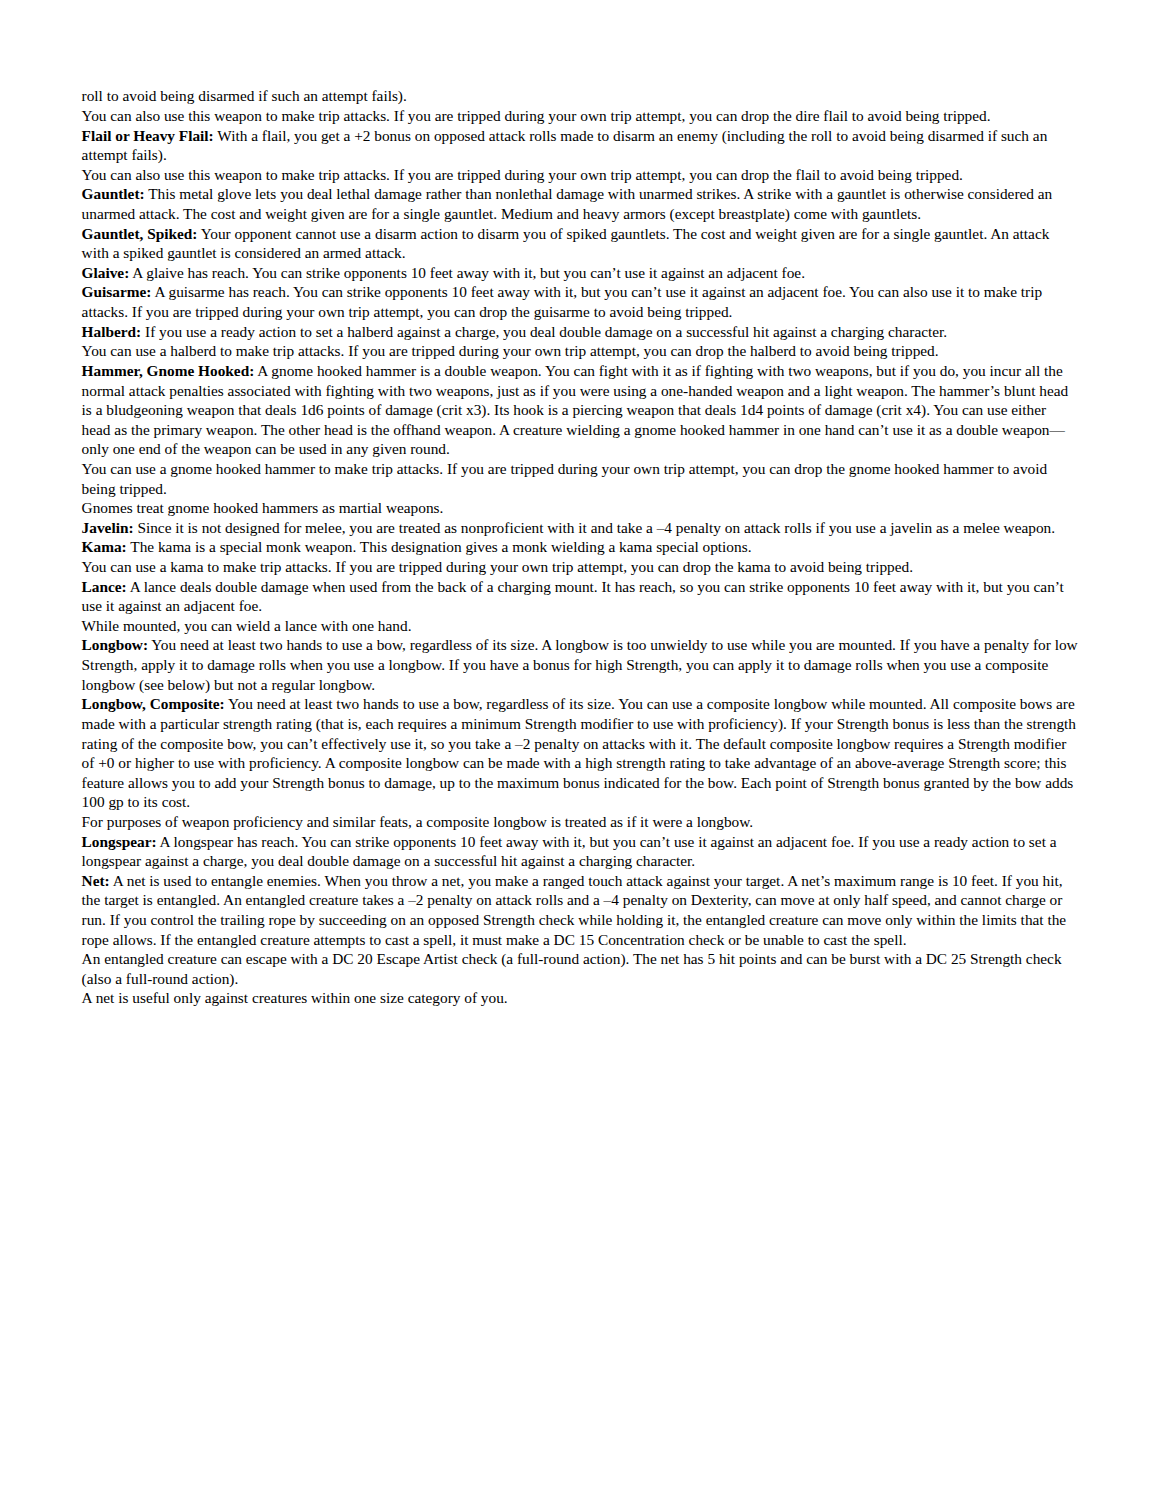roll to avoid being disarmed if such an attempt fails).
You can also use this weapon to make trip attacks. If you are tripped during your own trip attempt, you can drop the dire flail to avoid being tripped.
Flail or Heavy Flail: With a flail, you get a +2 bonus on opposed attack rolls made to disarm an enemy (including the roll to avoid being disarmed if such an attempt fails).
You can also use this weapon to make trip attacks. If you are tripped during your own trip attempt, you can drop the flail to avoid being tripped.
Gauntlet: This metal glove lets you deal lethal damage rather than nonlethal damage with unarmed strikes. A strike with a gauntlet is otherwise considered an unarmed attack. The cost and weight given are for a single gauntlet. Medium and heavy armors (except breastplate) come with gauntlets.
Gauntlet, Spiked: Your opponent cannot use a disarm action to disarm you of spiked gauntlets. The cost and weight given are for a single gauntlet. An attack with a spiked gauntlet is considered an armed attack.
Glaive: A glaive has reach. You can strike opponents 10 feet away with it, but you can’t use it against an adjacent foe.
Guisarme: A guisarme has reach. You can strike opponents 10 feet away with it, but you can’t use it against an adjacent foe. You can also use it to make trip attacks. If you are tripped during your own trip attempt, you can drop the guisarme to avoid being tripped.
Halberd: If you use a ready action to set a halberd against a charge, you deal double damage on a successful hit against a charging character.
You can use a halberd to make trip attacks. If you are tripped during your own trip attempt, you can drop the halberd to avoid being tripped.
Hammer, Gnome Hooked: A gnome hooked hammer is a double weapon. You can fight with it as if fighting with two weapons, but if you do, you incur all the normal attack penalties associated with fighting with two weapons, just as if you were using a one-handed weapon and a light weapon. The hammer’s blunt head is a bludgeoning weapon that deals 1d6 points of damage (crit x3). Its hook is a piercing weapon that deals 1d4 points of damage (crit x4). You can use either head as the primary weapon. The other head is the offhand weapon. A creature wielding a gnome hooked hammer in one hand can’t use it as a double weapon—only one end of the weapon can be used in any given round.
You can use a gnome hooked hammer to make trip attacks. If you are tripped during your own trip attempt, you can drop the gnome hooked hammer to avoid being tripped.
Gnomes treat gnome hooked hammers as martial weapons.
Javelin: Since it is not designed for melee, you are treated as nonproficient with it and take a –4 penalty on attack rolls if you use a javelin as a melee weapon.
Kama: The kama is a special monk weapon. This designation gives a monk wielding a kama special options.
You can use a kama to make trip attacks. If you are tripped during your own trip attempt, you can drop the kama to avoid being tripped.
Lance: A lance deals double damage when used from the back of a charging mount. It has reach, so you can strike opponents 10 feet away with it, but you can’t use it against an adjacent foe.
While mounted, you can wield a lance with one hand.
Longbow: You need at least two hands to use a bow, regardless of its size. A longbow is too unwieldy to use while you are mounted. If you have a penalty for low Strength, apply it to damage rolls when you use a longbow. If you have a bonus for high Strength, you can apply it to damage rolls when you use a composite longbow (see below) but not a regular longbow.
Longbow, Composite: You need at least two hands to use a bow, regardless of its size. You can use a composite longbow while mounted. All composite bows are made with a particular strength rating (that is, each requires a minimum Strength modifier to use with proficiency). If your Strength bonus is less than the strength rating of the composite bow, you can’t effectively use it, so you take a –2 penalty on attacks with it. The default composite longbow requires a Strength modifier of +0 or higher to use with proficiency. A composite longbow can be made with a high strength rating to take advantage of an above-average Strength score; this feature allows you to add your Strength bonus to damage, up to the maximum bonus indicated for the bow. Each point of Strength bonus granted by the bow adds 100 gp to its cost.
For purposes of weapon proficiency and similar feats, a composite longbow is treated as if it were a longbow.
Longspear: A longspear has reach. You can strike opponents 10 feet away with it, but you can’t use it against an adjacent foe. If you use a ready action to set a longspear against a charge, you deal double damage on a successful hit against a charging character.
Net: A net is used to entangle enemies. When you throw a net, you make a ranged touch attack against your target. A net’s maximum range is 10 feet. If you hit, the target is entangled. An entangled creature takes a –2 penalty on attack rolls and a –4 penalty on Dexterity, can move at only half speed, and cannot charge or run. If you control the trailing rope by succeeding on an opposed Strength check while holding it, the entangled creature can move only within the limits that the rope allows. If the entangled creature attempts to cast a spell, it must make a DC 15 Concentration check or be unable to cast the spell.
An entangled creature can escape with a DC 20 Escape Artist check (a full-round action). The net has 5 hit points and can be burst with a DC 25 Strength check (also a full-round action).
A net is useful only against creatures within one size category of you.